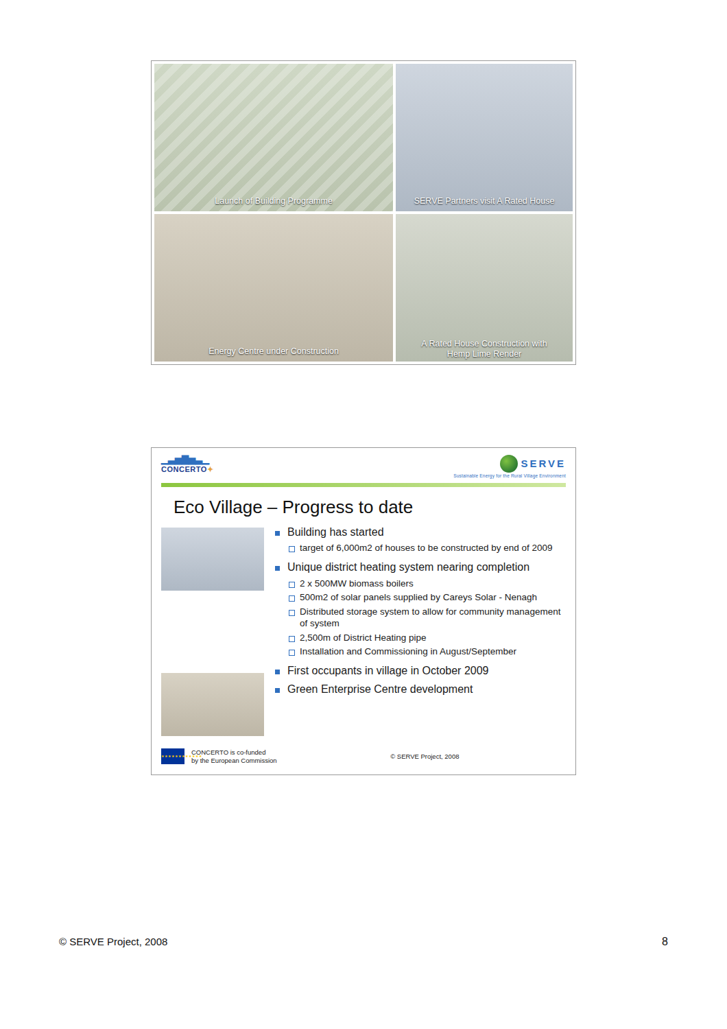Launch of Building Programme
SERVE Partners visit A Rated House
Energy Centre under Construction
A Rated House Construction with
Hemp Lime Render
▁▃▅▇▅▃▁ CONCERTO✦
SERVE Sustainable Energy for the Rural Village Environment
Eco Village – Progress to date
Building has started
target of 6,000m2 of houses to be constructed by end of 2009
Unique district heating system nearing completion
2 x 500MW biomass boilers
500m2 of solar panels supplied by Careys Solar - Nenagh
Distributed storage system to allow for community management of system
2,500m of District Heating pipe
Installation and Commissioning in August/September
First occupants in village in October 2009
Green Enterprise Centre development
CONCERTO is co-funded
by the European Commission
© SERVE Project, 2008
© SERVE Project, 2008 8